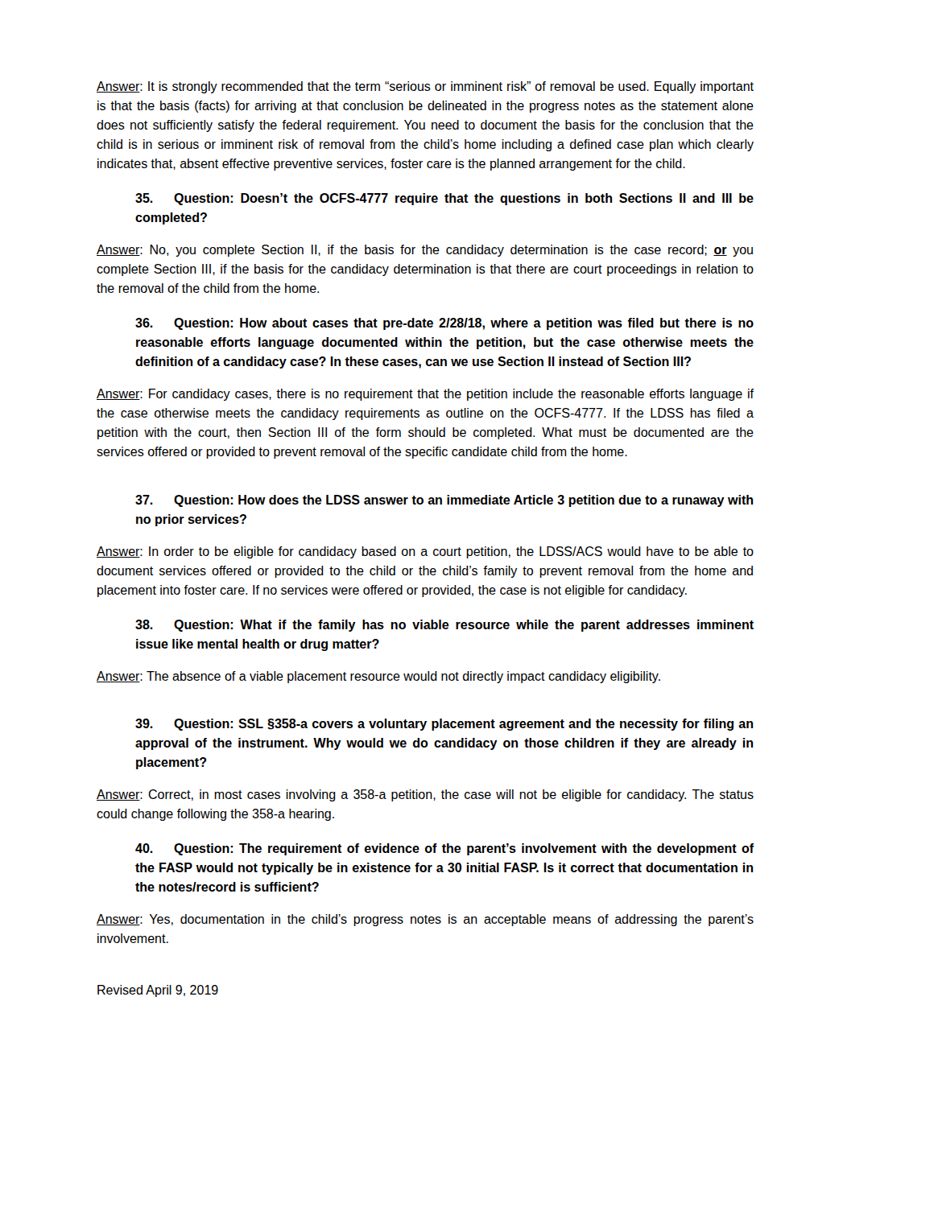Answer: It is strongly recommended that the term “serious or imminent risk” of removal be used. Equally important is that the basis (facts) for arriving at that conclusion be delineated in the progress notes as the statement alone does not sufficiently satisfy the federal requirement. You need to document the basis for the conclusion that the child is in serious or imminent risk of removal from the child’s home including a defined case plan which clearly indicates that, absent effective preventive services, foster care is the planned arrangement for the child.
35. Question: Doesn’t the OCFS-4777 require that the questions in both Sections II and III be completed?
Answer: No, you complete Section II, if the basis for the candidacy determination is the case record; or you complete Section III, if the basis for the candidacy determination is that there are court proceedings in relation to the removal of the child from the home.
36. Question: How about cases that pre-date 2/28/18, where a petition was filed but there is no reasonable efforts language documented within the petition, but the case otherwise meets the definition of a candidacy case? In these cases, can we use Section II instead of Section III?
Answer: For candidacy cases, there is no requirement that the petition include the reasonable efforts language if the case otherwise meets the candidacy requirements as outline on the OCFS-4777. If the LDSS has filed a petition with the court, then Section III of the form should be completed. What must be documented are the services offered or provided to prevent removal of the specific candidate child from the home.
37. Question: How does the LDSS answer to an immediate Article 3 petition due to a runaway with no prior services?
Answer: In order to be eligible for candidacy based on a court petition, the LDSS/ACS would have to be able to document services offered or provided to the child or the child’s family to prevent removal from the home and placement into foster care. If no services were offered or provided, the case is not eligible for candidacy.
38. Question: What if the family has no viable resource while the parent addresses imminent issue like mental health or drug matter?
Answer: The absence of a viable placement resource would not directly impact candidacy eligibility.
39. Question: SSL §358-a covers a voluntary placement agreement and the necessity for filing an approval of the instrument. Why would we do candidacy on those children if they are already in placement?
Answer: Correct, in most cases involving a 358-a petition, the case will not be eligible for candidacy. The status could change following the 358-a hearing.
40. Question: The requirement of evidence of the parent’s involvement with the development of the FASP would not typically be in existence for a 30 initial FASP. Is it correct that documentation in the notes/record is sufficient?
Answer: Yes, documentation in the child’s progress notes is an acceptable means of addressing the parent’s involvement.
Revised April 9, 2019